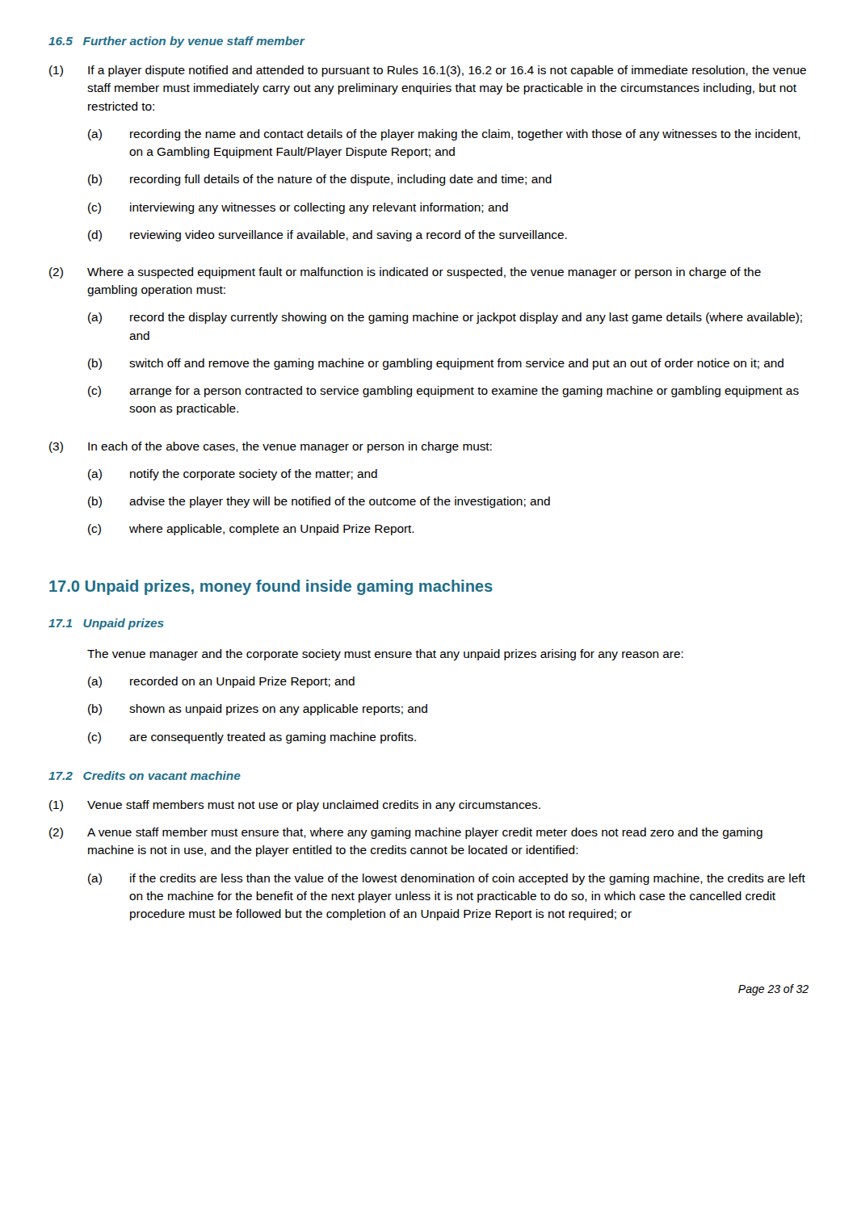16.5 Further action by venue staff member
(1)
If a player dispute notified and attended to pursuant to Rules 16.1(3), 16.2 or 16.4 is not capable of immediate resolution, the venue staff member must immediately carry out any preliminary enquiries that may be practicable in the circumstances including, but not restricted to:
(a)
recording the name and contact details of the player making the claim, together with those of any witnesses to the incident, on a Gambling Equipment Fault/Player Dispute Report; and
(b)
recording full details of the nature of the dispute, including date and time; and
(c)
interviewing any witnesses or collecting any relevant information; and
(d)
reviewing video surveillance if available, and saving a record of the surveillance.
(2)
Where a suspected equipment fault or malfunction is indicated or suspected, the venue manager or person in charge of the gambling operation must:
(a)
record the display currently showing on the gaming machine or jackpot display and any last game details (where available); and
(b)
switch off and remove the gaming machine or gambling equipment from service and put an out of order notice on it; and
(c)
arrange for a person contracted to service gambling equipment to examine the gaming machine or gambling equipment as soon as practicable.
(3)
In each of the above cases, the venue manager or person in charge must:
(a)
notify the corporate society of the matter; and
(b)
advise the player they will be notified of the outcome of the investigation; and
(c)
where applicable, complete an Unpaid Prize Report.
17.0 Unpaid prizes, money found inside gaming machines
17.1 Unpaid prizes
The venue manager and the corporate society must ensure that any unpaid prizes arising for any reason are:
(a)
recorded on an Unpaid Prize Report; and
(b)
shown as unpaid prizes on any applicable reports; and
(c)
are consequently treated as gaming machine profits.
17.2 Credits on vacant machine
(1)
Venue staff members must not use or play unclaimed credits in any circumstances.
(2)
A venue staff member must ensure that, where any gaming machine player credit meter does not read zero and the gaming machine is not in use, and the player entitled to the credits cannot be located or identified:
(a)
if the credits are less than the value of the lowest denomination of coin accepted by the gaming machine, the credits are left on the machine for the benefit of the next player unless it is not practicable to do so, in which case the cancelled credit procedure must be followed but the completion of an Unpaid Prize Report is not required; or
Page 23 of 32